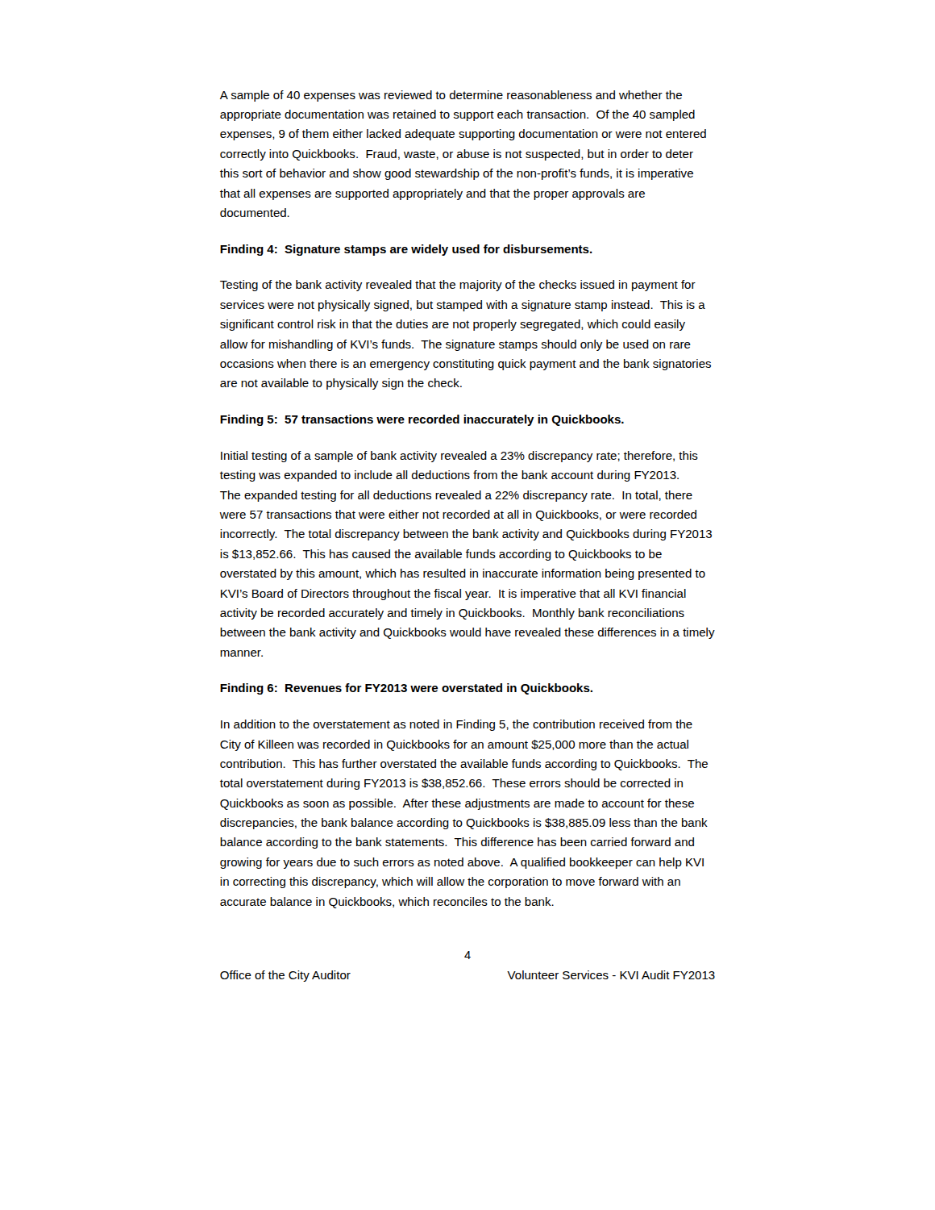A sample of 40 expenses was reviewed to determine reasonableness and whether the appropriate documentation was retained to support each transaction. Of the 40 sampled expenses, 9 of them either lacked adequate supporting documentation or were not entered correctly into Quickbooks. Fraud, waste, or abuse is not suspected, but in order to deter this sort of behavior and show good stewardship of the non-profit’s funds, it is imperative that all expenses are supported appropriately and that the proper approvals are documented.
Finding 4: Signature stamps are widely used for disbursements.
Testing of the bank activity revealed that the majority of the checks issued in payment for services were not physically signed, but stamped with a signature stamp instead. This is a significant control risk in that the duties are not properly segregated, which could easily allow for mishandling of KVI’s funds. The signature stamps should only be used on rare occasions when there is an emergency constituting quick payment and the bank signatories are not available to physically sign the check.
Finding 5: 57 transactions were recorded inaccurately in Quickbooks.
Initial testing of a sample of bank activity revealed a 23% discrepancy rate; therefore, this testing was expanded to include all deductions from the bank account during FY2013.
The expanded testing for all deductions revealed a 22% discrepancy rate. In total, there were 57 transactions that were either not recorded at all in Quickbooks, or were recorded incorrectly. The total discrepancy between the bank activity and Quickbooks during FY2013 is $13,852.66. This has caused the available funds according to Quickbooks to be overstated by this amount, which has resulted in inaccurate information being presented to KVI’s Board of Directors throughout the fiscal year. It is imperative that all KVI financial activity be recorded accurately and timely in Quickbooks. Monthly bank reconciliations between the bank activity and Quickbooks would have revealed these differences in a timely manner.
Finding 6: Revenues for FY2013 were overstated in Quickbooks.
In addition to the overstatement as noted in Finding 5, the contribution received from the City of Killeen was recorded in Quickbooks for an amount $25,000 more than the actual contribution. This has further overstated the available funds according to Quickbooks. The total overstatement during FY2013 is $38,852.66. These errors should be corrected in Quickbooks as soon as possible. After these adjustments are made to account for these discrepancies, the bank balance according to Quickbooks is $38,885.09 less than the bank balance according to the bank statements. This difference has been carried forward and growing for years due to such errors as noted above. A qualified bookkeeper can help KVI in correcting this discrepancy, which will allow the corporation to move forward with an accurate balance in Quickbooks, which reconciles to the bank.
4
Office of the City Auditor
Volunteer Services - KVI Audit FY2013